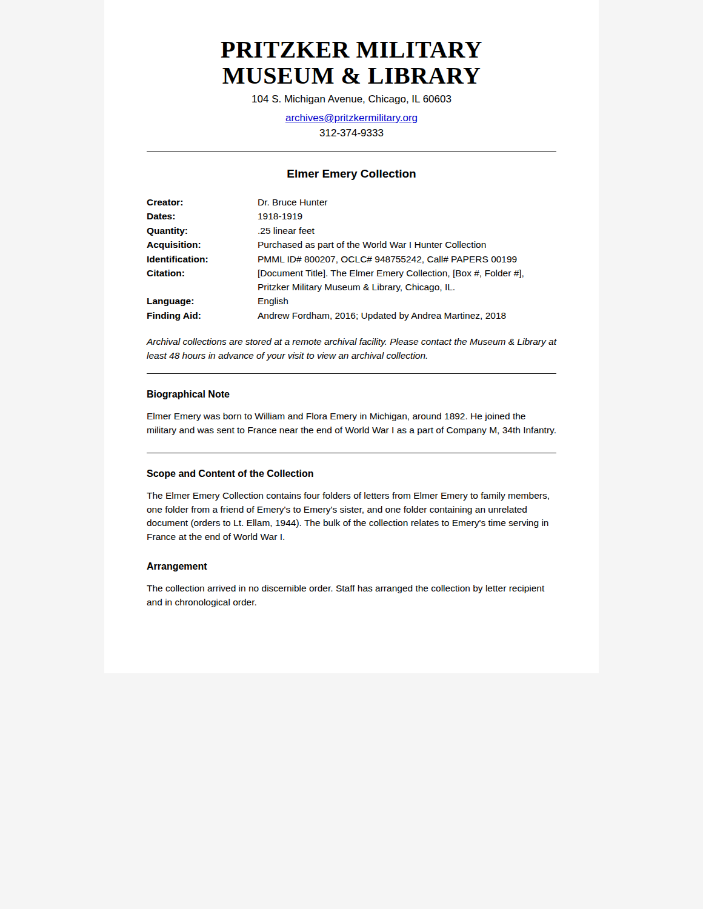PRITZKER MILITARY
MUSEUM & LIBRARY
104 S. Michigan Avenue, Chicago, IL 60603
archives@pritzkermilitary.org
312-374-9333
Elmer Emery Collection
| Creator: | Dr. Bruce Hunter |
| Dates: | 1918-1919 |
| Quantity: | .25 linear feet |
| Acquisition: | Purchased as part of the World War I Hunter Collection |
| Identification: | PMML ID# 800207, OCLC# 948755242, Call# PAPERS 00199 |
| Citation: | [Document Title]. The Elmer Emery Collection, [Box #, Folder #], Pritzker Military Museum & Library, Chicago, IL. |
| Language: | English |
| Finding Aid: | Andrew Fordham, 2016; Updated by Andrea Martinez, 2018 |
Archival collections are stored at a remote archival facility. Please contact the Museum & Library at least 48 hours in advance of your visit to view an archival collection.
Biographical Note
Elmer Emery was born to William and Flora Emery in Michigan, around 1892. He joined the military and was sent to France near the end of World War I as a part of Company M, 34th Infantry.
Scope and Content of the Collection
The Elmer Emery Collection contains four folders of letters from Elmer Emery to family members, one folder from a friend of Emery's to Emery's sister, and one folder containing an unrelated document (orders to Lt. Ellam, 1944). The bulk of the collection relates to Emery's time serving in France at the end of World War I.
Arrangement
The collection arrived in no discernible order. Staff has arranged the collection by letter recipient and in chronological order.